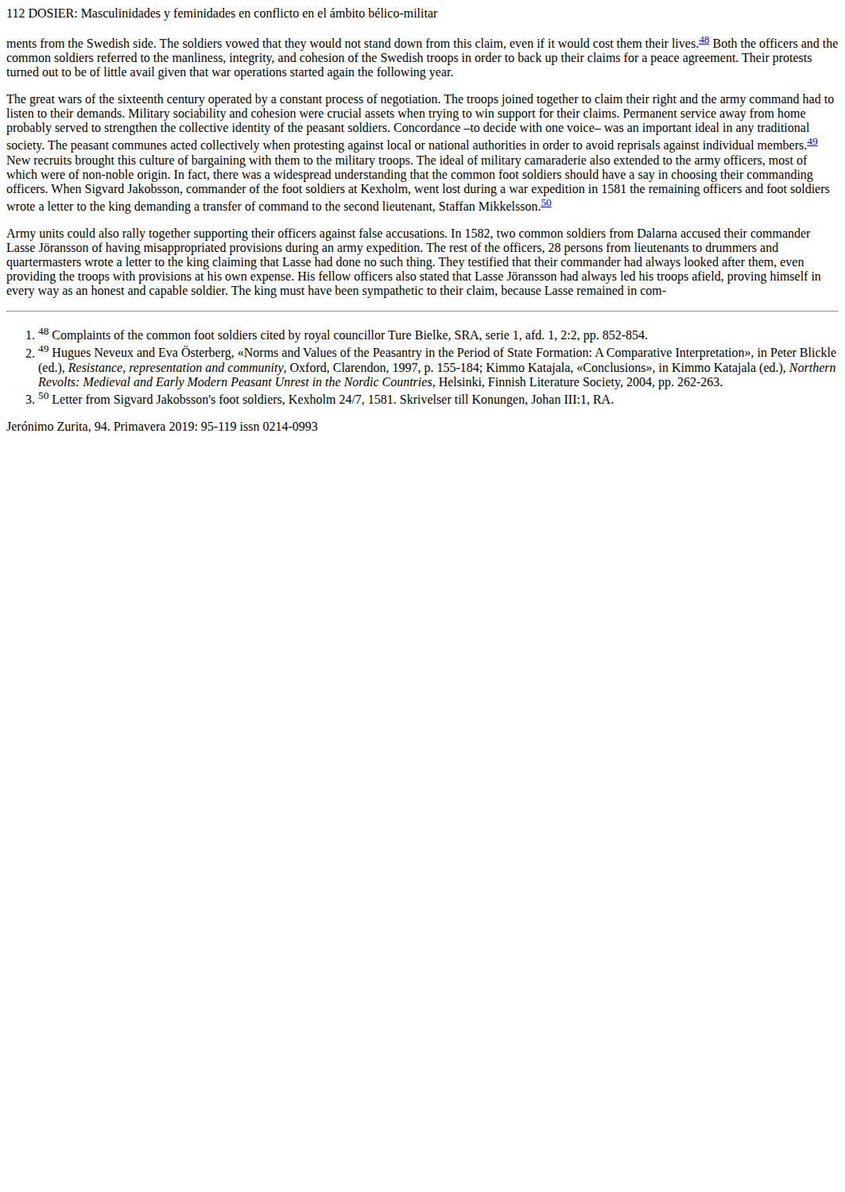112 DOSIER: Masculinidades y feminidades en conflicto en el ámbito bélico-militar
ments from the Swedish side. The soldiers vowed that they would not stand down from this claim, even if it would cost them their lives.48 Both the officers and the common soldiers referred to the manliness, integrity, and cohesion of the Swedish troops in order to back up their claims for a peace agreement. Their protests turned out to be of little avail given that war operations started again the following year.
The great wars of the sixteenth century operated by a constant process of negotiation. The troops joined together to claim their right and the army command had to listen to their demands. Military sociability and cohesion were crucial assets when trying to win support for their claims. Permanent service away from home probably served to strengthen the collective identity of the peasant soldiers. Concordance –to decide with one voice– was an important ideal in any traditional society. The peasant communes acted collectively when protesting against local or national authorities in order to avoid reprisals against individual members.49 New recruits brought this culture of bargaining with them to the military troops. The ideal of military camaraderie also extended to the army officers, most of which were of non-noble origin. In fact, there was a widespread understanding that the common foot soldiers should have a say in choosing their commanding officers. When Sigvard Jakobsson, commander of the foot soldiers at Kexholm, went lost during a war expedition in 1581 the remaining officers and foot soldiers wrote a letter to the king demanding a transfer of command to the second lieutenant, Staffan Mikkelsson.50
Army units could also rally together supporting their officers against false accusations. In 1582, two common soldiers from Dalarna accused their commander Lasse Jöransson of having misappropriated provisions during an army expedition. The rest of the officers, 28 persons from lieutenants to drummers and quartermasters wrote a letter to the king claiming that Lasse had done no such thing. They testified that their commander had always looked after them, even providing the troops with provisions at his own expense. His fellow officers also stated that Lasse Jöransson had always led his troops afield, proving himself in every way as an honest and capable soldier. The king must have been sympathetic to their claim, because Lasse remained in com-
48 Complaints of the common foot soldiers cited by royal councillor Ture Bielke, SRA, serie 1, afd. 1, 2:2, pp. 852-854.
49 Hugues Neveux and Eva Österberg, «Norms and Values of the Peasantry in the Period of State Formation: A Comparative Interpretation», in Peter Blickle (ed.), Resistance, representation and community, Oxford, Clarendon, 1997, p. 155-184; Kimmo Katajala, «Conclusions», in Kimmo Katajala (ed.), Northern Revolts: Medieval and Early Modern Peasant Unrest in the Nordic Countries, Helsinki, Finnish Literature Society, 2004, pp. 262-263.
50 Letter from Sigvard Jakobsson's foot soldiers, Kexholm 24/7, 1581. Skrivelser till Konungen, Johan III:1, RA.
Jerónimo Zurita, 94. Primavera 2019: 95-119 issn 0214-0993